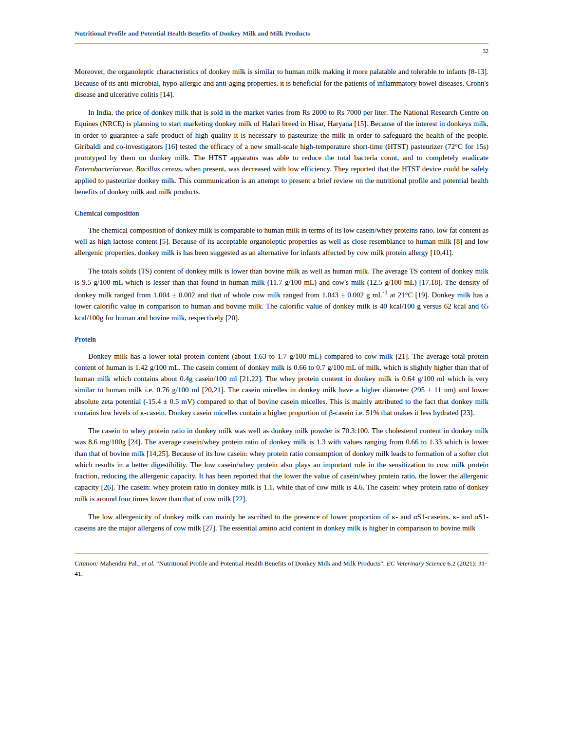Nutritional Profile and Potential Health Benefits of Donkey Milk and Milk Products
32
Moreover, the organoleptic characteristics of donkey milk is similar to human milk making it more palatable and tolerable to infants [8-13]. Because of its anti-microbial, hypo-allergic and anti-aging properties, it is beneficial for the patients of inflammatory bowel diseases, Crohn's disease and ulcerative colitis [14].
In India, the price of donkey milk that is sold in the market varies from Rs 2000 to Rs 7000 per liter. The National Research Centre on Equines (NRCE) is planning to start marketing donkey milk of Halari breed in Hisar, Haryana [15]. Because of the interest in donkeys milk, in order to guarantee a safe product of high quality it is necessary to pasteurize the milk in order to safeguard the health of the people. Giribaldi and co-investigators [16] tested the efficacy of a new small-scale high-temperature short-time (HTST) pasteurizer (72°C for 15s) prototyped by them on donkey milk. The HTST apparatus was able to reduce the total bacteria count, and to completely eradicate Enterobacteriaceae. Bacillus cereus, when present, was decreased with low efficiency. They reported that the HTST device could be safely applied to pasteurize donkey milk. This communication is an attempt to present a brief review on the nutritional profile and potential health benefits of donkey milk and milk products.
Chemical composition
The chemical composition of donkey milk is comparable to human milk in terms of its low casein/whey proteins ratio, low fat content as well as high lactose content [5]. Because of its acceptable organoleptic properties as well as close resemblance to human milk [8] and low allergenic properties, donkey milk is has been suggested as an alternative for infants affected by cow milk protein allergy [10,41].
The totals solids (TS) content of donkey milk is lower than bovine milk as well as human milk. The average TS content of donkey milk is 9.5 g/100 mL which is lesser than that found in human milk (11.7 g/100 mL) and cow's milk (12.5 g/100 mL) [17,18]. The density of donkey milk ranged from 1.004 ± 0.002 and that of whole cow milk ranged from 1.043 ± 0.002 g mL-1 at 21°C [19]. Donkey milk has a lower calorific value in comparison to human and bovine milk. The calorific value of donkey milk is 40 kcal/100 g versus 62 kcal and 65 kcal/100g for human and bovine milk, respectively [20].
Protein
Donkey milk has a lower total protein content (about 1.63 to 1.7 g/100 mL) compared to cow milk [21]. The average total protein content of human is 1.42 g/100 mL. The casein content of donkey milk is 0.66 to 0.7 g/100 mL of milk, which is slightly higher than that of human milk which contains about 0.4g casein/100 ml [21,22]. The whey protein content in donkey milk is 0.64 g/100 ml which is very similar to human milk i.e. 0.76 g/100 ml [20,21]. The casein micelles in donkey milk have a higher diameter (295 ± 11 nm) and lower absolute zeta potential (-15.4 ± 0.5 mV) compared to that of bovine casein micelles. This is mainly attributed to the fact that donkey milk contains low levels of κ-casein. Donkey casein micelles contain a higher proportion of β-casein i.e. 51% that makes it less hydrated [23].
The casein to whey protein ratio in donkey milk was well as donkey milk powder is 70.3:100. The cholesterol content in donkey milk was 8.6 mg/100g [24]. The average casein/whey protein ratio of donkey milk is 1.3 with values ranging from 0.66 to 1.33 which is lower than that of bovine milk [14,25]. Because of its low casein: whey protein ratio consumption of donkey milk leads to formation of a softer clot which results in a better digestibility. The low casein/whey protein also plays an important role in the sensitization to cow milk protein fraction, reducing the allergenic capacity. It has been reported that the lower the value of casein/whey protein ratio, the lower the allergenic capacity [26]. The casein: whey protein ratio in donkey milk is 1.1, while that of cow milk is 4.6. The casein: whey protein ratio of donkey milk is around four times lower than that of cow milk [22].
The low allergenicity of donkey milk can mainly be ascribed to the presence of lower proportion of κ- and αS1-caseins. κ- and αS1-caseins are the major allergens of cow milk [27]. The essential amino acid content in donkey milk is higher in comparison to bovine milk
Citation: Mahendra Pal., et al. "Nutritional Profile and Potential Health Benefits of Donkey Milk and Milk Products". EC Veterinary Science 6.2 (2021): 31-41.